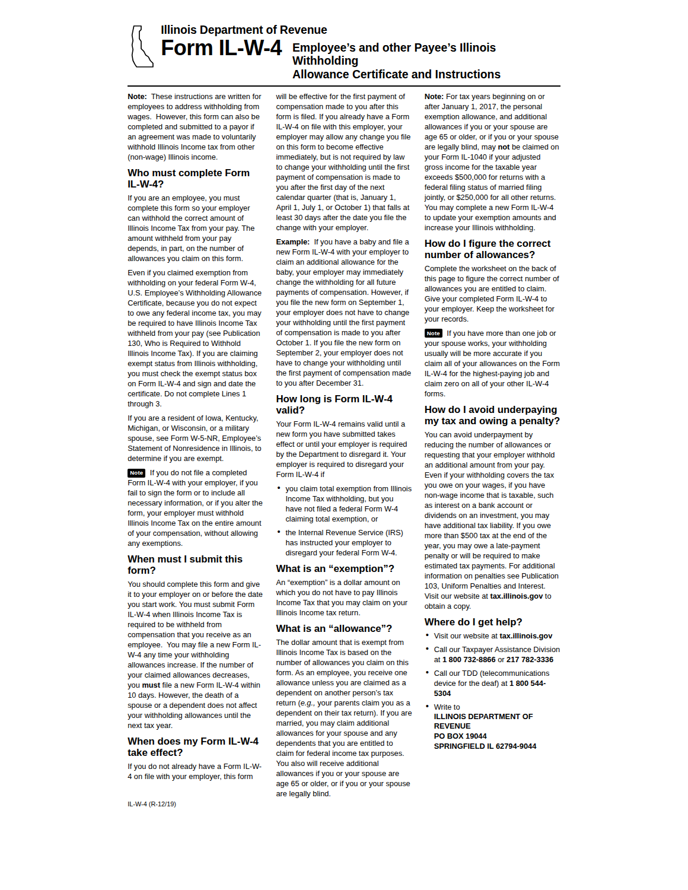Illinois Department of Revenue
Form IL-W-4
Employee’s and other Payee’s Illinois Withholding
Allowance Certificate and Instructions
Note: These instructions are written for employees to address withholding from wages. However, this form can also be completed and submitted to a payor if an agreement was made to voluntarily withhold Illinois Income tax from other (non-wage) Illinois income.
Who must complete Form IL-W-4?
If you are an employee, you must complete this form so your employer can withhold the correct amount of Illinois Income Tax from your pay. The amount withheld from your pay depends, in part, on the number of allowances you claim on this form.
Even if you claimed exemption from withholding on your federal Form W-4, U.S. Employee’s Withholding Allowance Certificate, because you do not expect to owe any federal income tax, you may be required to have Illinois Income Tax withheld from your pay (see Publication 130, Who is Required to Withhold Illinois Income Tax). If you are claiming exempt status from Illinois withholding, you must check the exempt status box on Form IL-W-4 and sign and date the certificate. Do not complete Lines 1 through 3.
If you are a resident of Iowa, Kentucky, Michigan, or Wisconsin, or a military spouse, see Form W-5-NR, Employee’s Statement of Nonresidence in Illinois, to determine if you are exempt.
Note If you do not file a completed Form IL-W-4 with your employer, if you fail to sign the form or to include all necessary information, or if you alter the form, your employer must withhold Illinois Income Tax on the entire amount of your compensation, without allowing any exemptions.
When must I submit this form?
You should complete this form and give it to your employer on or before the date you start work. You must submit Form IL-W-4 when Illinois Income Tax is required to be withheld from compensation that you receive as an employee. You may file a new Form IL-W-4 any time your withholding allowances increase. If the number of your claimed allowances decreases, you must file a new Form IL-W-4 within 10 days. However, the death of a spouse or a dependent does not affect your withholding allowances until the next tax year.
When does my Form IL-W-4 take effect?
If you do not already have a Form IL-W-4 on file with your employer, this form
will be effective for the first payment of compensation made to you after this form is filed. If you already have a Form IL-W-4 on file with this employer, your employer may allow any change you file on this form to become effective immediately, but is not required by law to change your withholding until the first payment of compensation is made to you after the first day of the next calendar quarter (that is, January 1, April 1, July 1, or October 1) that falls at least 30 days after the date you file the change with your employer.
Example: If you have a baby and file a new Form IL-W-4 with your employer to claim an additional allowance for the baby, your employer may immediately change the withholding for all future payments of compensation. However, if you file the new form on September 1, your employer does not have to change your withholding until the first payment of compensation is made to you after October 1. If you file the new form on September 2, your employer does not have to change your withholding until the first payment of compensation made to you after December 31.
How long is Form IL-W-4 valid?
Your Form IL-W-4 remains valid until a new form you have submitted takes effect or until your employer is required by the Department to disregard it. Your employer is required to disregard your Form IL-W-4 if
you claim total exemption from Illinois Income Tax withholding, but you have not filed a federal Form W-4 claiming total exemption, or
the Internal Revenue Service (IRS) has instructed your employer to disregard your federal Form W-4.
What is an “exemption”?
An “exemption” is a dollar amount on which you do not have to pay Illinois Income Tax that you may claim on your Illinois Income tax return.
What is an “allowance”?
The dollar amount that is exempt from Illinois Income Tax is based on the number of allowances you claim on this form. As an employee, you receive one allowance unless you are claimed as a dependent on another person’s tax return (e.g., your parents claim you as a dependent on their tax return). If you are married, you may claim additional allowances for your spouse and any dependents that you are entitled to claim for federal income tax purposes. You also will receive additional allowances if you or your spouse are age 65 or older, or if you or your spouse are legally blind.
Note: For tax years beginning on or after January 1, 2017, the personal exemption allowance, and additional allowances if you or your spouse are age 65 or older, or if you or your spouse are legally blind, may not be claimed on your Form IL-1040 if your adjusted gross income for the taxable year exceeds $500,000 for returns with a federal filing status of married filing jointly, or $250,000 for all other returns. You may complete a new Form IL-W-4 to update your exemption amounts and increase your Illinois withholding.
How do I figure the correct number of allowances?
Complete the worksheet on the back of this page to figure the correct number of allowances you are entitled to claim. Give your completed Form IL-W-4 to your employer. Keep the worksheet for your records.
Note If you have more than one job or your spouse works, your withholding usually will be more accurate if you claim all of your allowances on the Form IL-W-4 for the highest-paying job and claim zero on all of your other IL-W-4 forms.
How do I avoid underpaying my tax and owing a penalty?
You can avoid underpayment by reducing the number of allowances or requesting that your employer withhold an additional amount from your pay. Even if your withholding covers the tax you owe on your wages, if you have non-wage income that is taxable, such as interest on a bank account or dividends on an investment, you may have additional tax liability. If you owe more than $500 tax at the end of the year, you may owe a late-payment penalty or will be required to make estimated tax payments. For additional information on penalties see Publication 103, Uniform Penalties and Interest. Visit our website at tax.illinois.gov to obtain a copy.
Where do I get help?
Visit our website at tax.illinois.gov
Call our Taxpayer Assistance Division at 1 800 732-8866 or 217 782-3336
Call our TDD (telecommunications device for the deaf) at 1 800 544-5304
Write to
ILLINOIS DEPARTMENT OF REVENUE
PO BOX 19044
SPRINGFIELD IL 62794-9044
IL-W-4 (R-12/19)